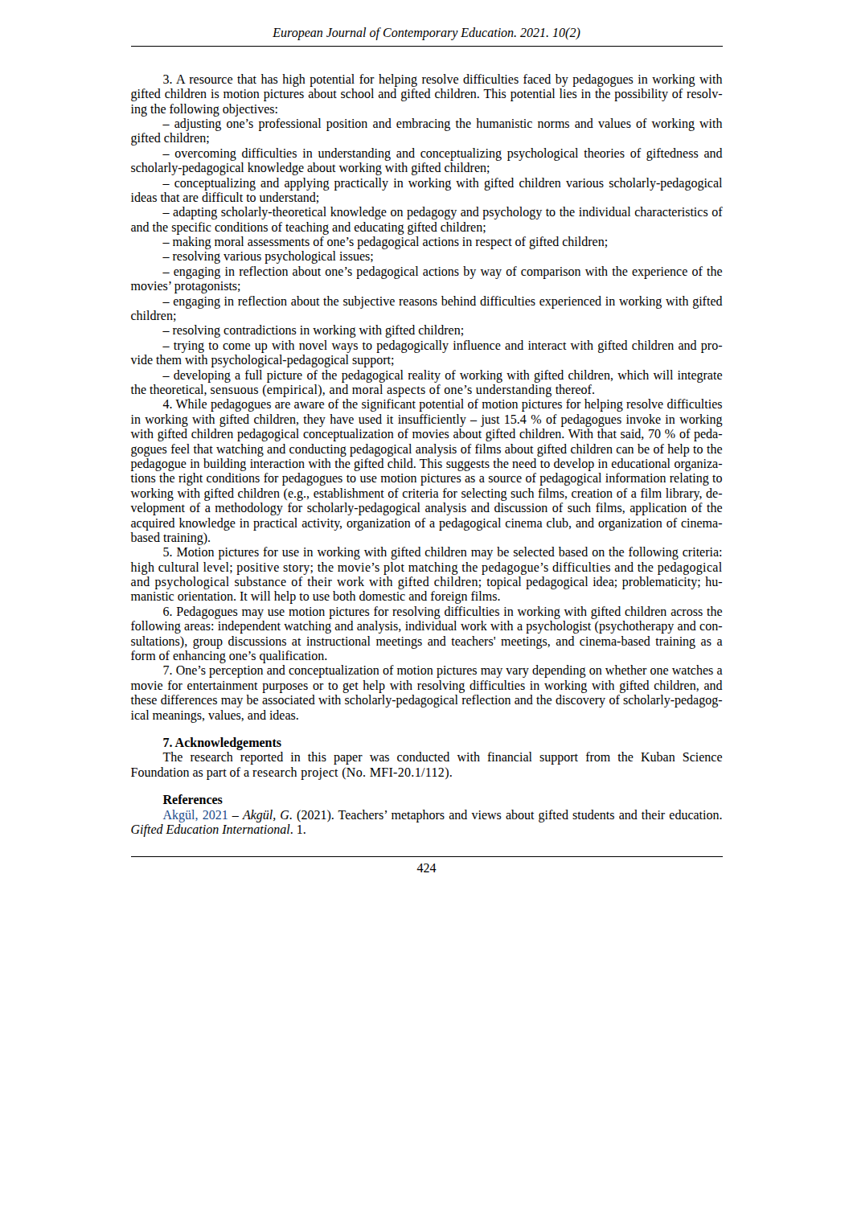European Journal of Contemporary Education. 2021. 10(2)
3. A resource that has high potential for helping resolve difficulties faced by pedagogues in working with gifted children is motion pictures about school and gifted children. This potential lies in the possibility of resolving the following objectives:
adjusting one’s professional position and embracing the humanistic norms and values of working with gifted children;
overcoming difficulties in understanding and conceptualizing psychological theories of giftedness and scholarly-pedagogical knowledge about working with gifted children;
conceptualizing and applying practically in working with gifted children various scholarly-pedagogical ideas that are difficult to understand;
adapting scholarly-theoretical knowledge on pedagogy and psychology to the individual characteristics of and the specific conditions of teaching and educating gifted children;
making moral assessments of one’s pedagogical actions in respect of gifted children;
resolving various psychological issues;
engaging in reflection about one’s pedagogical actions by way of comparison with the experience of the movies’ protagonists;
engaging in reflection about the subjective reasons behind difficulties experienced in working with gifted children;
resolving contradictions in working with gifted children;
trying to come up with novel ways to pedagogically influence and interact with gifted children and provide them with psychological-pedagogical support;
developing a full picture of the pedagogical reality of working with gifted children, which will integrate the theoretical, sensuous (empirical), and moral aspects of one’s understanding thereof.
4. While pedagogues are aware of the significant potential of motion pictures for helping resolve difficulties in working with gifted children, they have used it insufficiently – just 15.4 % of pedagogues invoke in working with gifted children pedagogical conceptualization of movies about gifted children. With that said, 70 % of pedagogues feel that watching and conducting pedagogical analysis of films about gifted children can be of help to the pedagogue in building interaction with the gifted child. This suggests the need to develop in educational organizations the right conditions for pedagogues to use motion pictures as a source of pedagogical information relating to working with gifted children (e.g., establishment of criteria for selecting such films, creation of a film library, development of a methodology for scholarly-pedagogical analysis and discussion of such films, application of the acquired knowledge in practical activity, organization of a pedagogical cinema club, and organization of cinema-based training).
5. Motion pictures for use in working with gifted children may be selected based on the following criteria: high cultural level; positive story; the movie’s plot matching the pedagogue’s difficulties and the pedagogical and psychological substance of their work with gifted children; topical pedagogical idea; problematicity; humanistic orientation. It will help to use both domestic and foreign films.
6. Pedagogues may use motion pictures for resolving difficulties in working with gifted children across the following areas: independent watching and analysis, individual work with a psychologist (psychotherapy and consultations), group discussions at instructional meetings and teachers' meetings, and cinema-based training as a form of enhancing one’s qualification.
7. One’s perception and conceptualization of motion pictures may vary depending on whether one watches a movie for entertainment purposes or to get help with resolving difficulties in working with gifted children, and these differences may be associated with scholarly-pedagogical reflection and the discovery of scholarly-pedagogical meanings, values, and ideas.
7. Acknowledgements
The research reported in this paper was conducted with financial support from the Kuban Science Foundation as part of a research project (No. MFI-20.1/112).
References
Akgül, 2021 – Akgül, G. (2021). Teachers’ metaphors and views about gifted students and their education. Gifted Education International. 1.
424